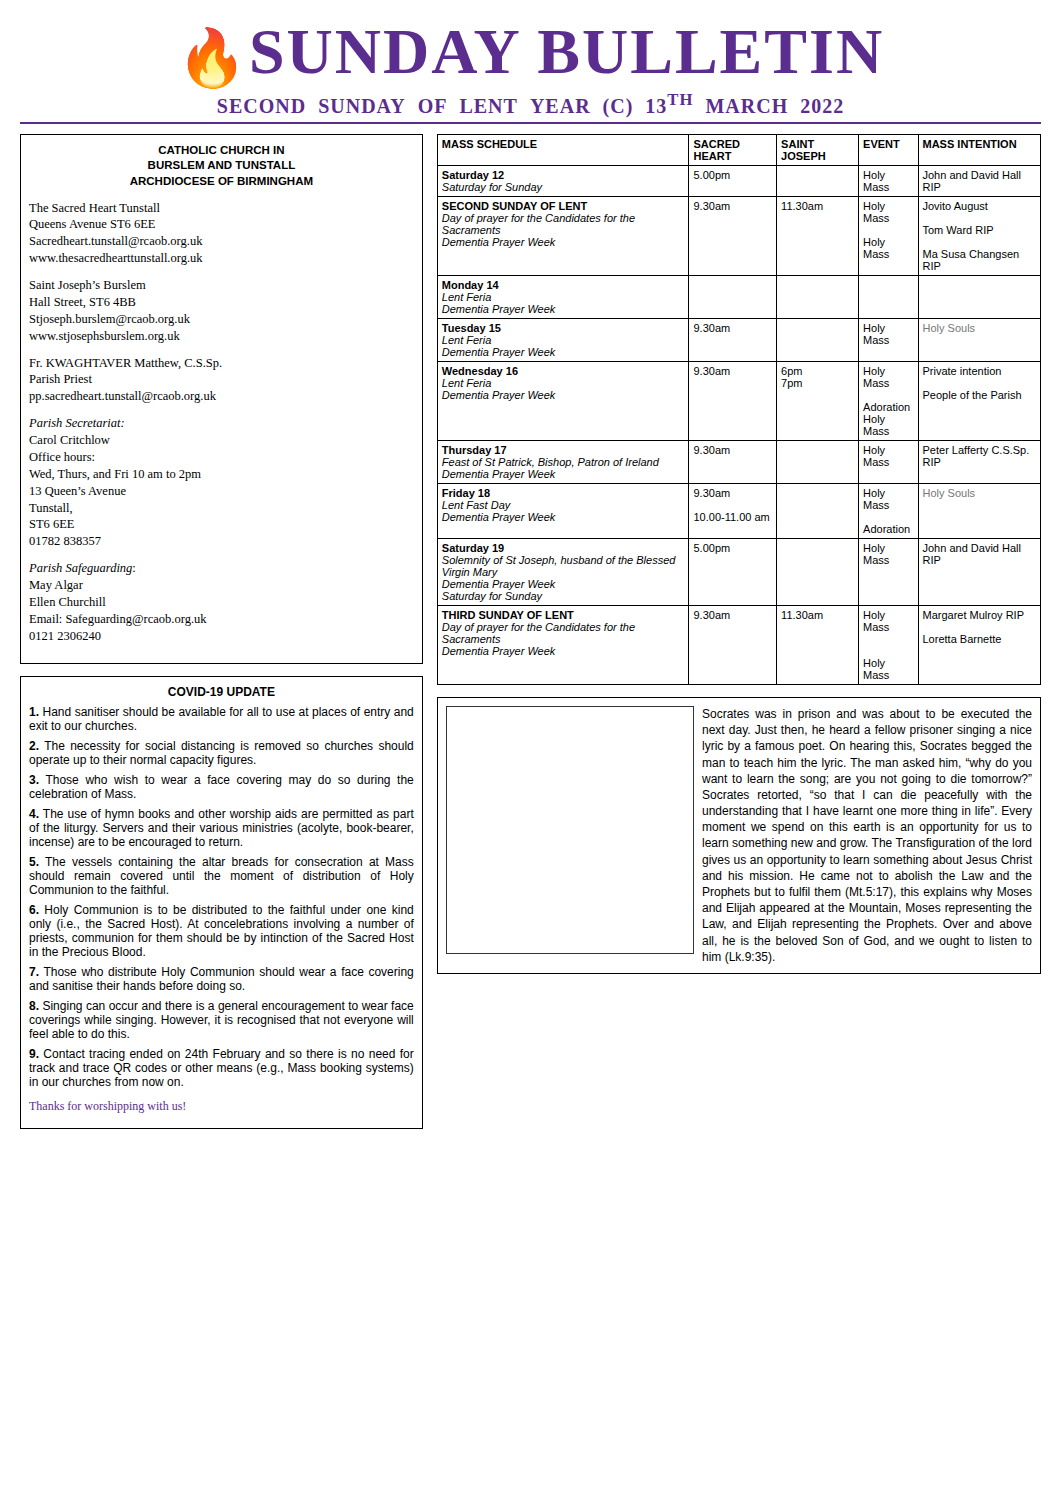🔥SUNDAY BULLETIN
SECOND SUNDAY OF LENT YEAR (C) 13TH MARCH 2022
CATHOLIC CHURCH IN
BURSLEM AND TUNSTALL
ARCHDIOCESE OF BIRMINGHAM
The Sacred Heart Tunstall
Queens Avenue ST6 6EE
Sacredheart.tunstall@rcaob.org.uk
www.thesacredhearttunstall.org.uk
Saint Joseph’s Burslem
Hall Street, ST6 4BB
Stjoseph.burslem@rcaob.org.uk
www.stjosephsburslem.org.uk
Fr. KWAGHTAVER Matthew, C.S.Sp.
Parish Priest
pp.sacredheart.tunstall@rcaob.org.uk
Parish Secretariat:
Carol Critchlow
Office hours:
Wed, Thurs, and Fri 10 am to 2pm
13 Queen’s Avenue
Tunstall,
ST6 6EE
01782 838357
Parish Safeguarding:
May Algar
Ellen Churchill
Email: Safeguarding@rcaob.org.uk
0121 2306240
COVID-19 UPDATE
1. Hand sanitiser should be available for all to use at places of entry and exit to our churches.
2. The necessity for social distancing is removed so churches should operate up to their normal capacity figures.
3. Those who wish to wear a face covering may do so during the celebration of Mass.
4. The use of hymn books and other worship aids are permitted as part of the liturgy. Servers and their various ministries (acolyte, book-bearer, incense) are to be encouraged to return.
5. The vessels containing the altar breads for consecration at Mass should remain covered until the moment of distribution of Holy Communion to the faithful.
6. Holy Communion is to be distributed to the faithful under one kind only (i.e., the Sacred Host). At concelebrations involving a number of priests, communion for them should be by intinction of the Sacred Host in the Precious Blood.
7. Those who distribute Holy Communion should wear a face covering and sanitise their hands before doing so.
8. Singing can occur and there is a general encouragement to wear face coverings while singing. However, it is recognised that not everyone will feel able to do this.
9. Contact tracing ended on 24th February and so there is no need for track and trace QR codes or other means (e.g., Mass booking systems) in our churches from now on.
Thanks for worshipping with us!
| MASS SCHEDULE | SACRED HEART | SAINT JOSEPH | EVENT | MASS INTENTION |
| --- | --- | --- | --- | --- |
| Saturday 12 Saturday for Sunday | 5.00pm | | Holy Mass | John and David Hall RIP |
| SECOND SUNDAY OF LENT Day of prayer for the Candidates for the Sacraments Dementia Prayer Week | 9.30am | 11.30am | Holy Mass Holy Mass | Jovito August Tom Ward RIP Ma Susa Changsen RIP |
| Monday 14 Lent Feria Dementia Prayer Week | | | | |
| Tuesday 15 Lent Feria Dementia Prayer Week | 9.30am | | Holy Mass | Holy Souls |
| Wednesday 16 Lent Feria Dementia Prayer Week | 9.30am | 6pm 7pm | Holy Mass Adoration Holy Mass | Private intention People of the Parish |
| Thursday 17 Feast of St Patrick, Bishop, Patron of Ireland Dementia Prayer Week | 9.30am | | Holy Mass | Peter Lafferty C.S.Sp. RIP |
| Friday 18 Lent Fast Day Dementia Prayer Week | 9.30am 10.00-11.00 am | | Holy Mass Adoration | Holy Souls |
| Saturday 19 Solemnity of St Joseph, husband of the Blessed Virgin Mary Dementia Prayer Week Saturday for Sunday | 5.00pm | | Holy Mass | John and David Hall RIP |
| THIRD SUNDAY OF LENT Day of prayer for the Candidates for the Sacraments Dementia Prayer Week | 9.30am | 11.30am | Holy Mass Holy Mass | Margaret Mulroy RIP Loretta Barnette |
Socrates was in prison and was about to be executed the next day. Just then, he heard a fellow prisoner singing a nice lyric by a famous poet. On hearing this, Socrates begged the man to teach him the lyric. The man asked him, “why do you want to learn the song; are you not going to die tomorrow?” Socrates retorted, “so that I can die peacefully with the understanding that I have learnt one more thing in life”. Every moment we spend on this earth is an opportunity for us to learn something new and grow. The Transfiguration of the lord gives us an opportunity to learn something about Jesus Christ and his mission. He came not to abolish the Law and the Prophets but to fulfil them (Mt.5:17), this explains why Moses and Elijah appeared at the Mountain, Moses representing the Law, and Elijah representing the Prophets. Over and above all, he is the beloved Son of God, and we ought to listen to him (Lk.9:35).